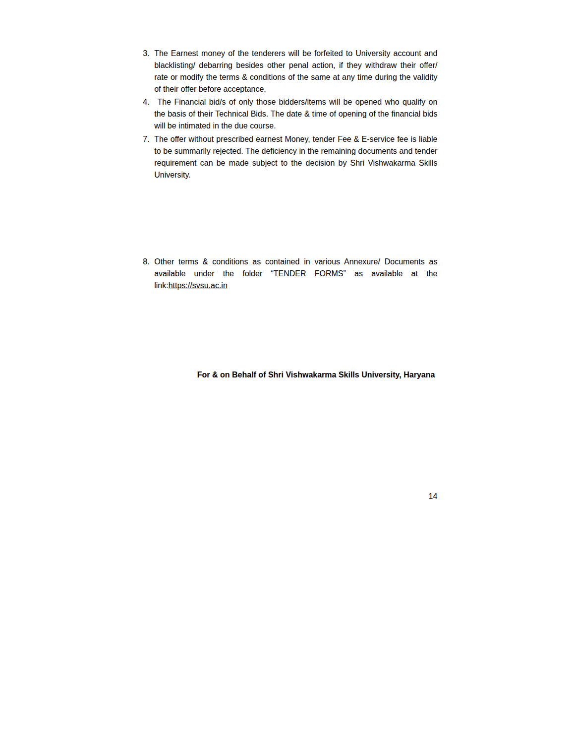3. The Earnest money of the tenderers will be forfeited to University account and blacklisting/ debarring besides other penal action, if they withdraw their offer/ rate or modify the terms & conditions of the same at any time during the validity of their offer before acceptance.
4. The Financial bid/s of only those bidders/items will be opened who qualify on the basis of their Technical Bids. The date & time of opening of the financial bids will be intimated in the due course.
7. The offer without prescribed earnest Money, tender Fee & E-service fee is liable to be summarily rejected. The deficiency in the remaining documents and tender requirement can be made subject to the decision by Shri Vishwakarma Skills University.
8. Other terms & conditions as contained in various Annexure/ Documents as available under the folder “TENDER FORMS” as available at the link:https://svsu.ac.in
For & on Behalf of Shri Vishwakarma Skills University, Haryana
14